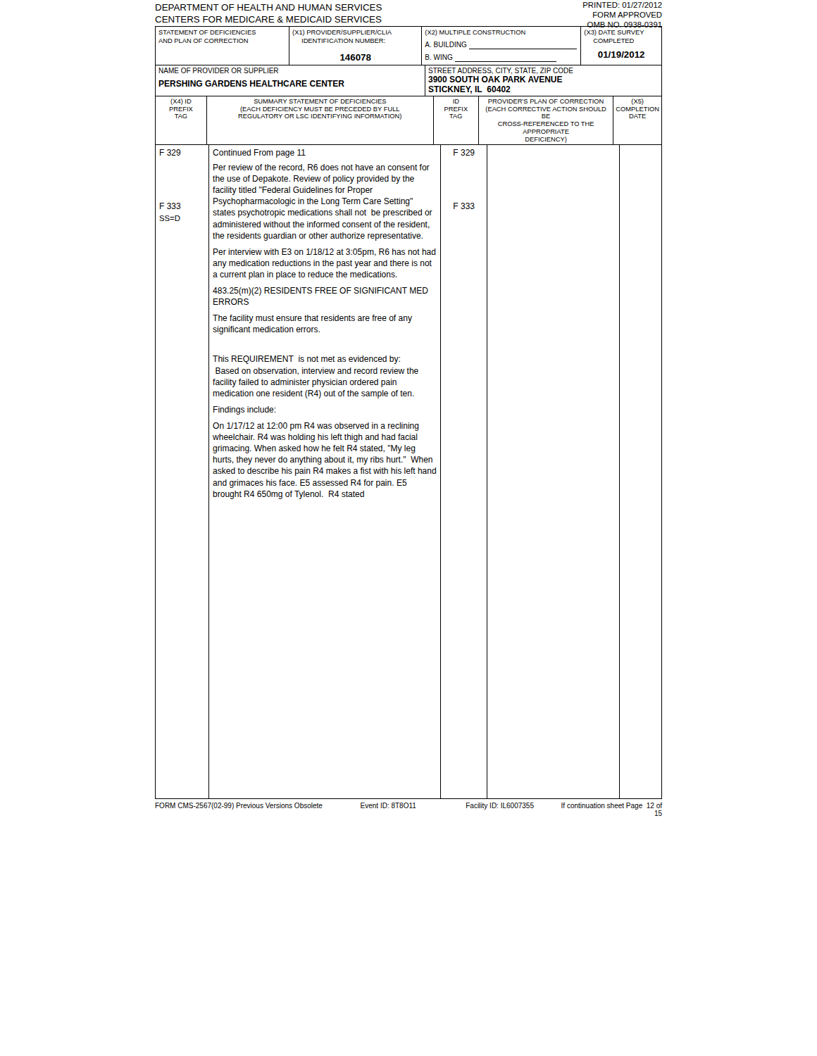PRINTED: 01/27/2012
FORM APPROVED
OMB NO. 0938-0391
DEPARTMENT OF HEALTH AND HUMAN SERVICES
CENTERS FOR MEDICARE & MEDICAID SERVICES
| STATEMENT OF DEFICIENCIES AND PLAN OF CORRECTION | (X1) PROVIDER/SUPPLIER/CLIA IDENTIFICATION NUMBER: 146078 | (X2) MULTIPLE CONSTRUCTION A. BUILDING B. WING | (X3) DATE SURVEY COMPLETED 01/19/2012 |
| NAME OF PROVIDER OR SUPPLIER PERSHING GARDENS HEALTHCARE CENTER | STREET ADDRESS, CITY, STATE, ZIP CODE 3900 SOUTH OAK PARK AVENUE STICKNEY, IL 60402 |
| (X4) ID PREFIX TAG | SUMMARY STATEMENT OF DEFICIENCIES (EACH DEFICIENCY MUST BE PRECEDED BY FULL REGULATORY OR LSC IDENTIFYING INFORMATION) | ID PREFIX TAG | PROVIDER'S PLAN OF CORRECTION (EACH CORRECTIVE ACTION SHOULD BE CROSS-REFERENCED TO THE APPROPRIATE DEFICIENCY) | (X5) COMPLETION DATE |
| F 329 F 333 SS=D | Continued From page 11 Per review of the record, R6 does not have an consent for the use of Depakote. Review of policy provided by the facility titled "Federal Guidelines for Proper Psychopharmacologic in the Long Term Care Setting" states psychotropic medications shall not be prescribed or administered without the informed consent of the resident, the residents guardian or other authorize representative. Per interview with E3 on 1/18/12 at 3:05pm, R6 has not had any medication reductions in the past year and there is not a current plan in place to reduce the medications. 483.25(m)(2) RESIDENTS FREE OF SIGNIFICANT MED ERRORS The facility must ensure that residents are free of any significant medication errors. This REQUIREMENT is not met as evidenced by: Based on observation, interview and record review the facility failed to administer physician ordered pain medication one resident (R4) out of the sample of ten. Findings include: On 1/17/12 at 12:00 pm R4 was observed in a reclining wheelchair. R4 was holding his left thigh and had facial grimacing. When asked how he felt R4 stated, "My leg hurts, they never do anything about it, my ribs hurt." When asked to describe his pain R4 makes a fist with his left hand and grimaces his face. E5 assessed R4 for pain. E5 brought R4 650mg of Tylenol. R4 stated | F 329 F 333 | | |
| FORM CMS-2567(02-99) Previous Versions Obsolete | Event ID: 8T8O11 | Facility ID: IL6007355 | If continuation sheet Page 12 of 15 |